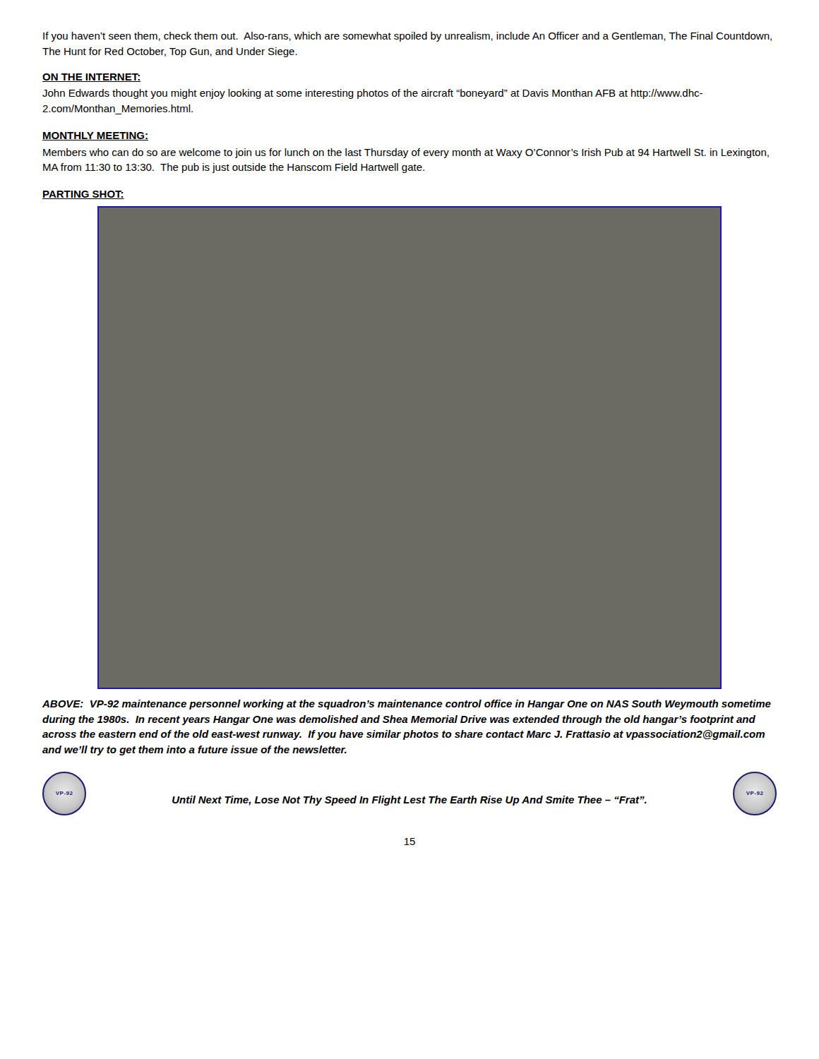If you haven’t seen them, check them out. Also-rans, which are somewhat spoiled by unrealism, include An Officer and a Gentleman, The Final Countdown, The Hunt for Red October, Top Gun, and Under Siege.
ON THE INTERNET:
John Edwards thought you might enjoy looking at some interesting photos of the aircraft “boneyard” at Davis Monthan AFB at http://www.dhc-2.com/Monthan_Memories.html.
MONTHLY MEETING:
Members who can do so are welcome to join us for lunch on the last Thursday of every month at Waxy O’Connor’s Irish Pub at 94 Hartwell St. in Lexington, MA from 11:30 to 13:30. The pub is just outside the Hanscom Field Hartwell gate.
PARTING SHOT:
ABOVE: VP-92 maintenance personnel working at the squadron’s maintenance control office in Hangar One on NAS South Weymouth sometime during the 1980s. In recent years Hangar One was demolished and Shea Memorial Drive was extended through the old hangar’s footprint and across the eastern end of the old east-west runway. If you have similar photos to share contact Marc J. Frattasio at vpassociation2@gmail.com and we’ll try to get them into a future issue of the newsletter.
Until Next Time, Lose Not Thy Speed In Flight Lest The Earth Rise Up And Smite Thee – “Frat”.
15